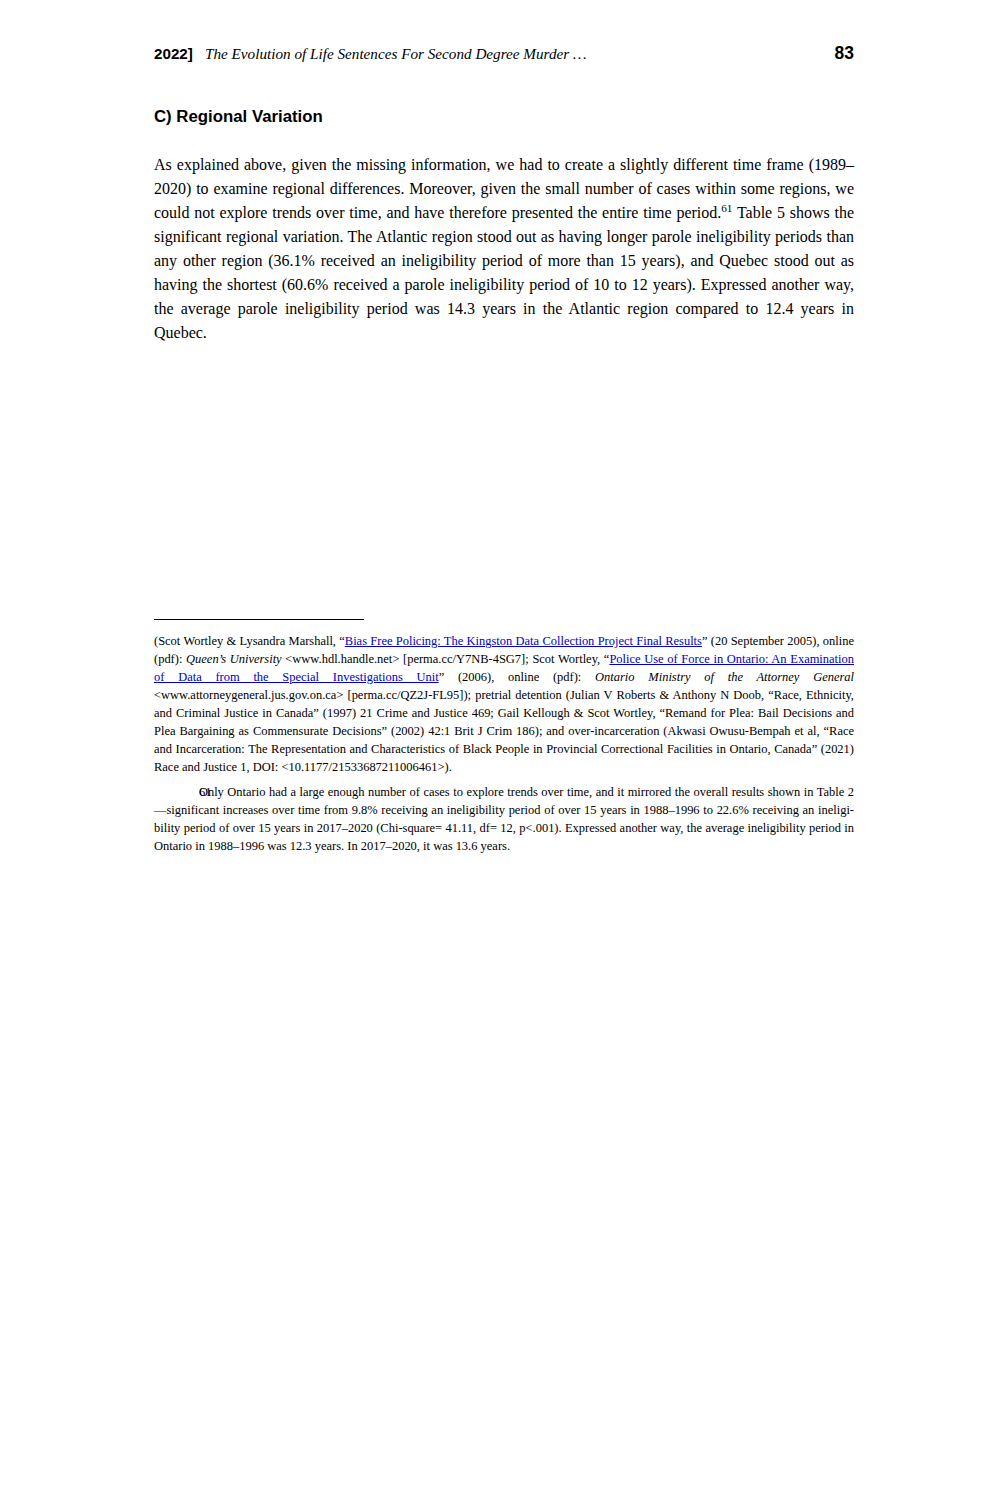2022] The Evolution of Life Sentences For Second Degree Murder …
83
C) Regional Variation
As explained above, given the missing information, we had to create a slightly different time frame (1989–2020) to examine regional differences. Moreover, given the small number of cases within some regions, we could not explore trends over time, and have therefore presented the entire time period.61 Table 5 shows the significant regional variation. The Atlantic region stood out as having longer parole ineligibility periods than any other region (36.1% received an ineligibility period of more than 15 years), and Quebec stood out as having the shortest (60.6% received a parole ineligibility period of 10 to 12 years). Expressed another way, the average parole ineligibility period was 14.3 years in the Atlantic region compared to 12.4 years in Quebec.
(Scot Wortley & Lysandra Marshall, “Bias Free Policing: The Kingston Data Collection Project Final Results” (20 September 2005), online (pdf): Queen’s University <www.hdl.handle.net> [perma.cc/Y7NB-4SG7]; Scot Wortley, “Police Use of Force in Ontario: An Examination of Data from the Special Investigations Unit” (2006), online (pdf): Ontario Ministry of the Attorney General <www.attorneygeneral.jus.gov.on.ca> [perma.cc/QZ2J-FL95]); pretrial detention (Julian V Roberts & Anthony N Doob, “Race, Ethnicity, and Criminal Justice in Canada” (1997) 21 Crime and Justice 469; Gail Kellough & Scot Wortley, “Remand for Plea: Bail Decisions and Plea Bargaining as Commensurate Decisions” (2002) 42:1 Brit J Crim 186); and over-incarceration (Akwasi Owusu-Bempah et al, “Race and Incarceration: The Representation and Characteristics of Black People in Provincial Correctional Facilities in Ontario, Canada” (2021) Race and Justice 1, DOI: <10.1177/21533687211006461>).
61 Only Ontario had a large enough number of cases to explore trends over time, and it mirrored the overall results shown in Table 2—significant increases over time from 9.8% receiving an ineligibility period of over 15 years in 1988–1996 to 22.6% receiving an ineligibility period of over 15 years in 2017–2020 (Chi-square= 41.11, df= 12, p<.001). Expressed another way, the average ineligibility period in Ontario in 1988–1996 was 12.3 years. In 2017–2020, it was 13.6 years.